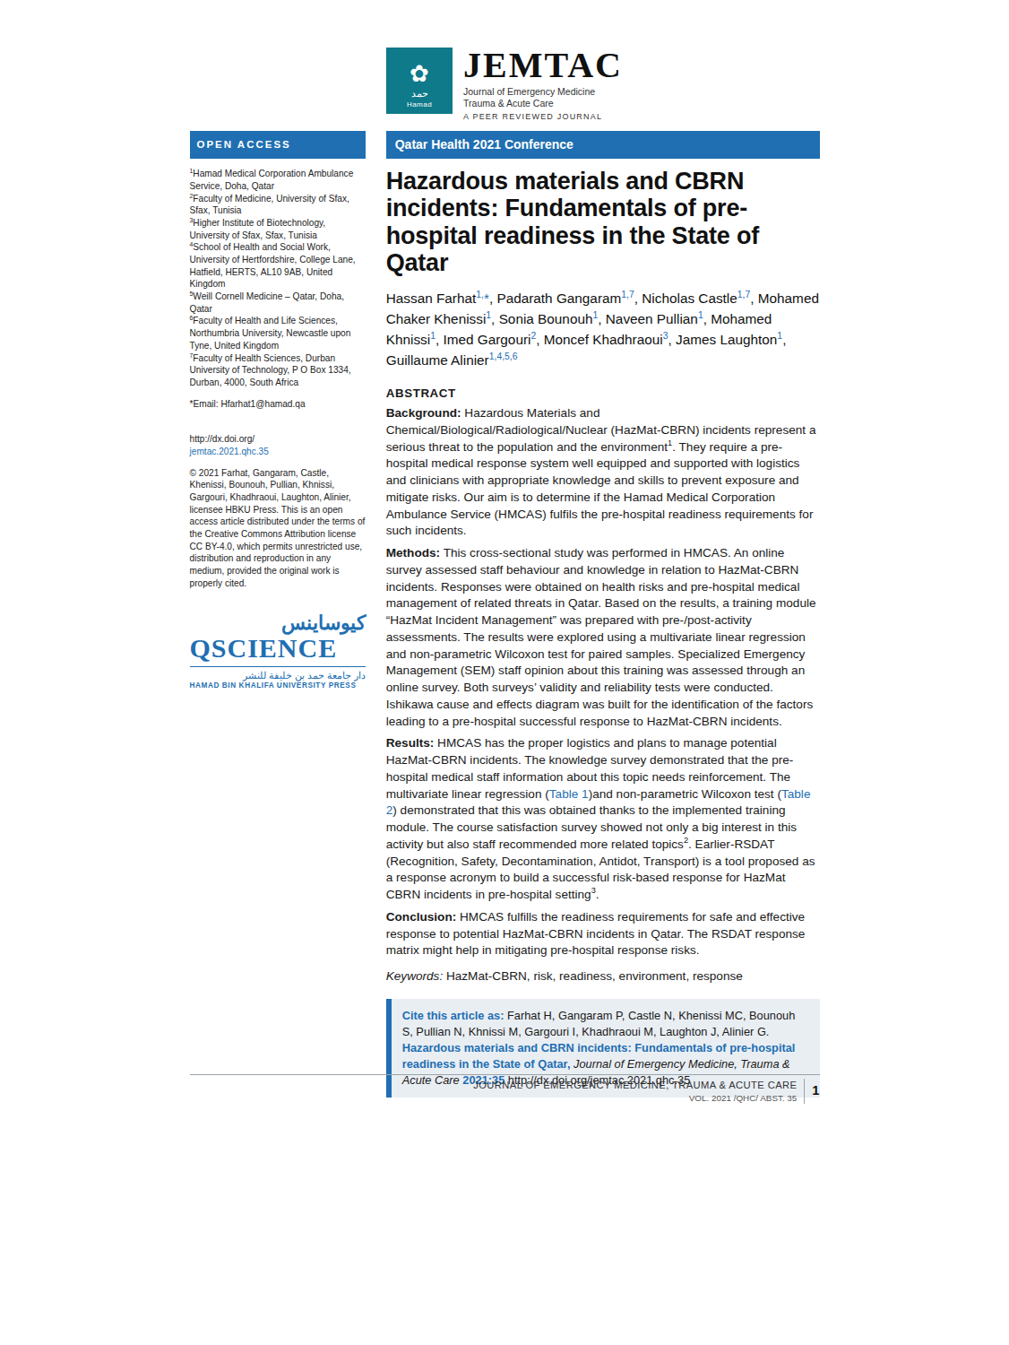✿
حمد
Hamad
JEMTAC
Journal of Emergency Medicine
Trauma & Acute Care
A PEER REVIEWED JOURNAL
OPEN ACCESS
Qatar Health 2021 Conference
1Hamad Medical Corporation Ambulance Service, Doha, Qatar
2Faculty of Medicine, University of Sfax, Sfax, Tunisia
3Higher Institute of Biotechnology, University of Sfax, Sfax, Tunisia
4School of Health and Social Work, University of Hertfordshire, College Lane, Hatfield, HERTS, AL10 9AB, United Kingdom
5Weill Cornell Medicine – Qatar, Doha, Qatar
6Faculty of Health and Life Sciences, Northumbria University, Newcastle upon Tyne, United Kingdom
7Faculty of Health Sciences, Durban University of Technology, P O Box 1334, Durban, 4000, South Africa
*Email: Hfarhat1@hamad.qa
http://dx.doi.org/
jemtac.2021.qhc.35
© 2021 Farhat, Gangaram, Castle, Khenissi, Bounouh, Pullian, Khnissi, Gargouri, Khadhraoui, Laughton, Alinier, licensee HBKU Press. This is an open access article distributed under the terms of the Creative Commons Attribution license CC BY-4.0, which permits unrestricted use, distribution and reproduction in any medium, provided the original work is properly cited.
كيوساينس
QSCIENCE
دار جامعة حمد بن خليفة للنشر
HAMAD BIN KHALIFA UNIVERSITY PRESS
Hazardous materials and CBRN incidents: Fundamentals of pre-hospital readiness in the State of Qatar
Hassan Farhat1,*, Padarath Gangaram1,7, Nicholas Castle1,7, Mohamed Chaker Khenissi1, Sonia Bounouh1, Naveen Pullian1, Mohamed Khnissi1, Imed Gargouri2, Moncef Khadhraoui3, James Laughton1, Guillaume Alinier1,4,5,6
ABSTRACT
Background: Hazardous Materials and Chemical/Biological/Radiological/Nuclear (HazMat-CBRN) incidents represent a serious threat to the population and the environment1. They require a pre-hospital medical response system well equipped and supported with logistics and clinicians with appropriate knowledge and skills to prevent exposure and mitigate risks. Our aim is to determine if the Hamad Medical Corporation Ambulance Service (HMCAS) fulfils the pre-hospital readiness requirements for such incidents.
Methods: This cross-sectional study was performed in HMCAS. An online survey assessed staff behaviour and knowledge in relation to HazMat-CBRN incidents. Responses were obtained on health risks and pre-hospital medical management of related threats in Qatar. Based on the results, a training module “HazMat Incident Management” was prepared with pre-/post-activity assessments. The results were explored using a multivariate linear regression and non-parametric Wilcoxon test for paired samples. Specialized Emergency Management (SEM) staff opinion about this training was assessed through an online survey. Both surveys’ validity and reliability tests were conducted. Ishikawa cause and effects diagram was built for the identification of the factors leading to a pre-hospital successful response to HazMat-CBRN incidents.
Results: HMCAS has the proper logistics and plans to manage potential HazMat-CBRN incidents. The knowledge survey demonstrated that the pre-hospital medical staff information about this topic needs reinforcement. The multivariate linear regression (Table 1)and non-parametric Wilcoxon test (Table 2) demonstrated that this was obtained thanks to the implemented training module. The course satisfaction survey showed not only a big interest in this activity but also staff recommended more related topics2. Earlier-RSDAT (Recognition, Safety, Decontamination, Antidot, Transport) is a tool proposed as a response acronym to build a successful risk-based response for HazMat CBRN incidents in pre-hospital setting3.
Conclusion: HMCAS fulfills the readiness requirements for safe and effective response to potential HazMat-CBRN incidents in Qatar. The RSDAT response matrix might help in mitigating pre-hospital response risks.
Keywords: HazMat-CBRN, risk, readiness, environment, response
Cite this article as: Farhat H, Gangaram P, Castle N, Khenissi MC, Bounouh S, Pullian N, Khnissi M, Gargouri I, Khadhraoui M, Laughton J, Alinier G. Hazardous materials and CBRN incidents: Fundamentals of pre-hospital readiness in the State of Qatar, Journal of Emergency Medicine, Trauma & Acute Care 2021:35 http://dx.doi.org/jemtac.2021.qhc.35
JOURNAL OF EMERGENCY MEDICINE, TRAUMA & ACUTE CARE
VOL. 2021 /QHC/ ABST. 35
1